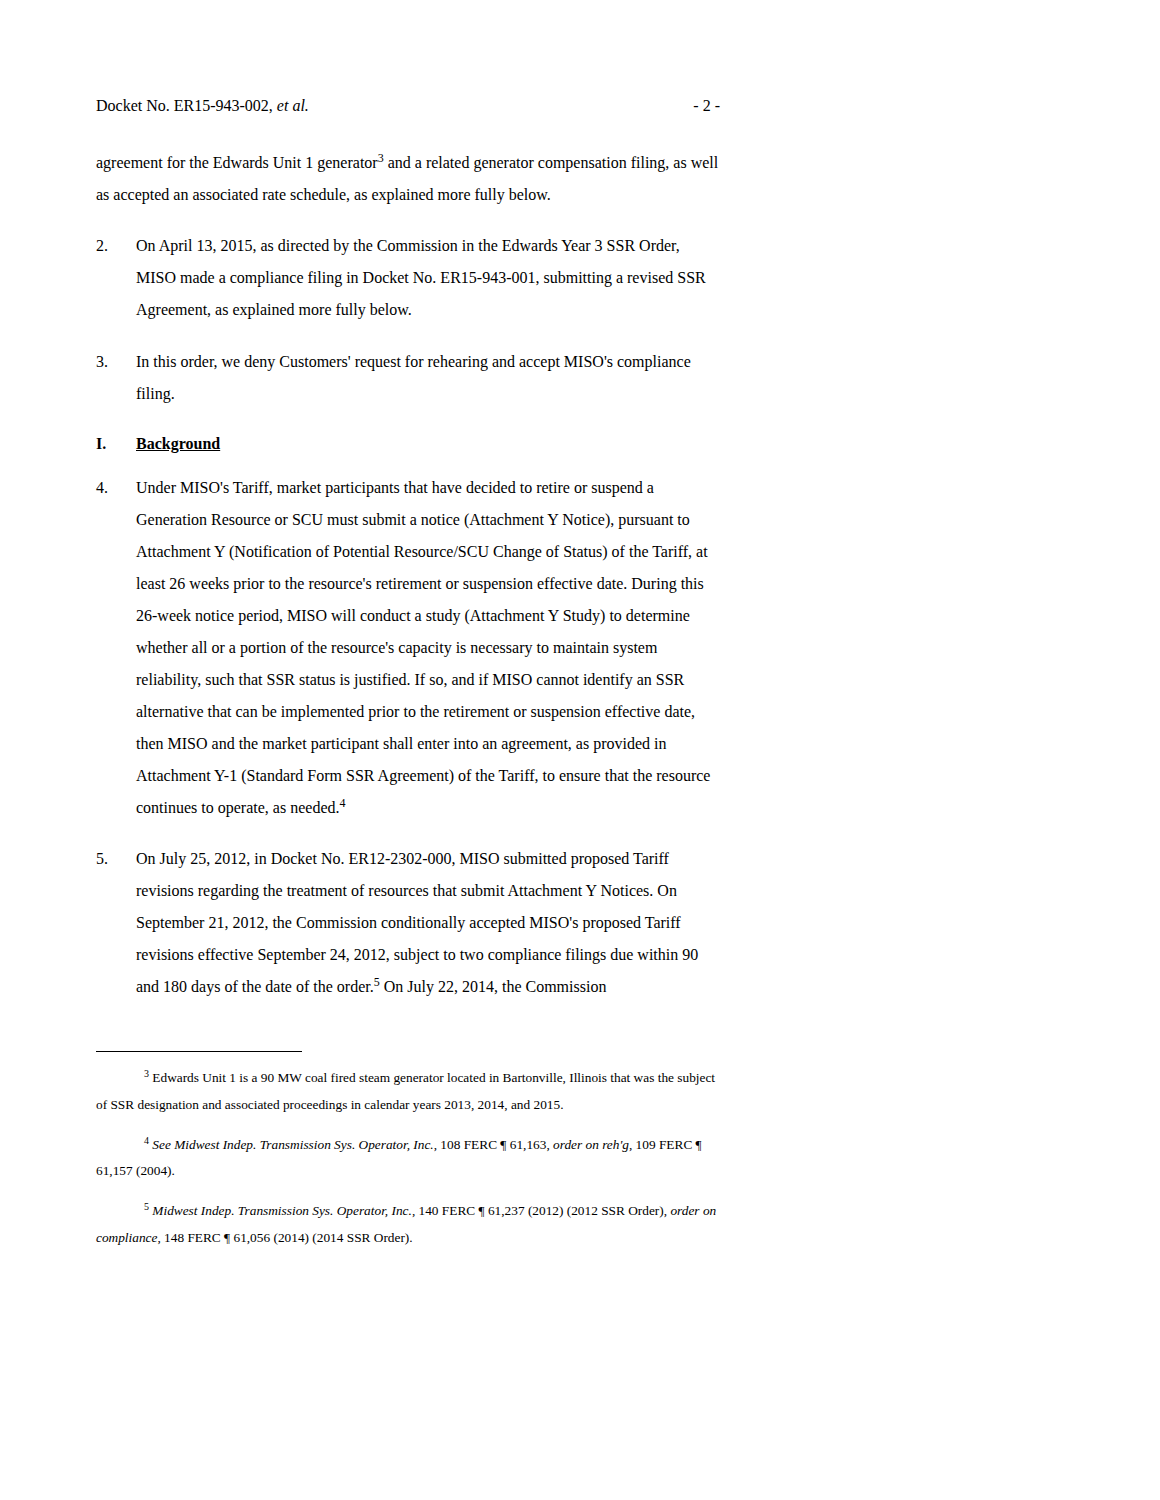Docket No. ER15-943-002, et al.
- 2 -
agreement for the Edwards Unit 1 generator3 and a related generator compensation filing, as well as accepted an associated rate schedule, as explained more fully below.
2.
On April 13, 2015, as directed by the Commission in the Edwards Year 3 SSR Order, MISO made a compliance filing in Docket No. ER15-943-001, submitting a revised SSR Agreement, as explained more fully below.
3.
In this order, we deny Customers' request for rehearing and accept MISO's compliance filing.
I. Background
4.
Under MISO's Tariff, market participants that have decided to retire or suspend a Generation Resource or SCU must submit a notice (Attachment Y Notice), pursuant to Attachment Y (Notification of Potential Resource/SCU Change of Status) of the Tariff, at least 26 weeks prior to the resource's retirement or suspension effective date. During this 26-week notice period, MISO will conduct a study (Attachment Y Study) to determine whether all or a portion of the resource's capacity is necessary to maintain system reliability, such that SSR status is justified. If so, and if MISO cannot identify an SSR alternative that can be implemented prior to the retirement or suspension effective date, then MISO and the market participant shall enter into an agreement, as provided in Attachment Y-1 (Standard Form SSR Agreement) of the Tariff, to ensure that the resource continues to operate, as needed.4
5.
On July 25, 2012, in Docket No. ER12-2302-000, MISO submitted proposed Tariff revisions regarding the treatment of resources that submit Attachment Y Notices. On September 21, 2012, the Commission conditionally accepted MISO's proposed Tariff revisions effective September 24, 2012, subject to two compliance filings due within 90 and 180 days of the date of the order.5 On July 22, 2014, the Commission
3 Edwards Unit 1 is a 90 MW coal fired steam generator located in Bartonville, Illinois that was the subject of SSR designation and associated proceedings in calendar years 2013, 2014, and 2015.
4 See Midwest Indep. Transmission Sys. Operator, Inc., 108 FERC ¶ 61,163, order on reh'g, 109 FERC ¶ 61,157 (2004).
5 Midwest Indep. Transmission Sys. Operator, Inc., 140 FERC ¶ 61,237 (2012) (2012 SSR Order), order on compliance, 148 FERC ¶ 61,056 (2014) (2014 SSR Order).